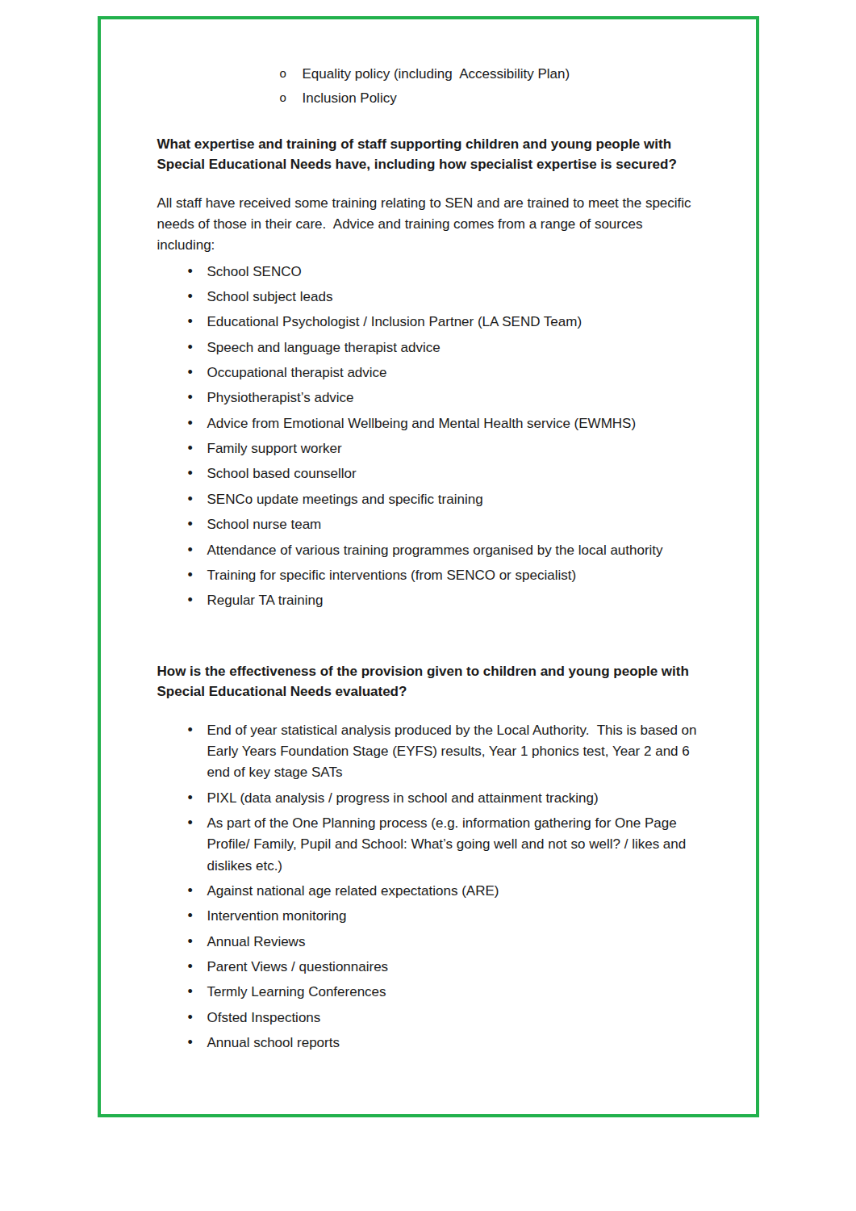Equality policy (including Accessibility Plan)
Inclusion Policy
What expertise and training of staff supporting children and young people with Special Educational Needs have, including how specialist expertise is secured?
All staff have received some training relating to SEN and are trained to meet the specific needs of those in their care. Advice and training comes from a range of sources including:
School SENCO
School subject leads
Educational Psychologist / Inclusion Partner (LA SEND Team)
Speech and language therapist advice
Occupational therapist advice
Physiotherapist’s advice
Advice from Emotional Wellbeing and Mental Health service (EWMHS)
Family support worker
School based counsellor
SENCo update meetings and specific training
School nurse team
Attendance of various training programmes organised by the local authority
Training for specific interventions (from SENCO or specialist)
Regular TA training
How is the effectiveness of the provision given to children and young people with Special Educational Needs evaluated?
End of year statistical analysis produced by the Local Authority. This is based on Early Years Foundation Stage (EYFS) results, Year 1 phonics test, Year 2 and 6 end of key stage SATs
PIXL (data analysis / progress in school and attainment tracking)
As part of the One Planning process (e.g. information gathering for One Page Profile/ Family, Pupil and School: What’s going well and not so well? / likes and dislikes etc.)
Against national age related expectations (ARE)
Intervention monitoring
Annual Reviews
Parent Views / questionnaires
Termly Learning Conferences
Ofsted Inspections
Annual school reports